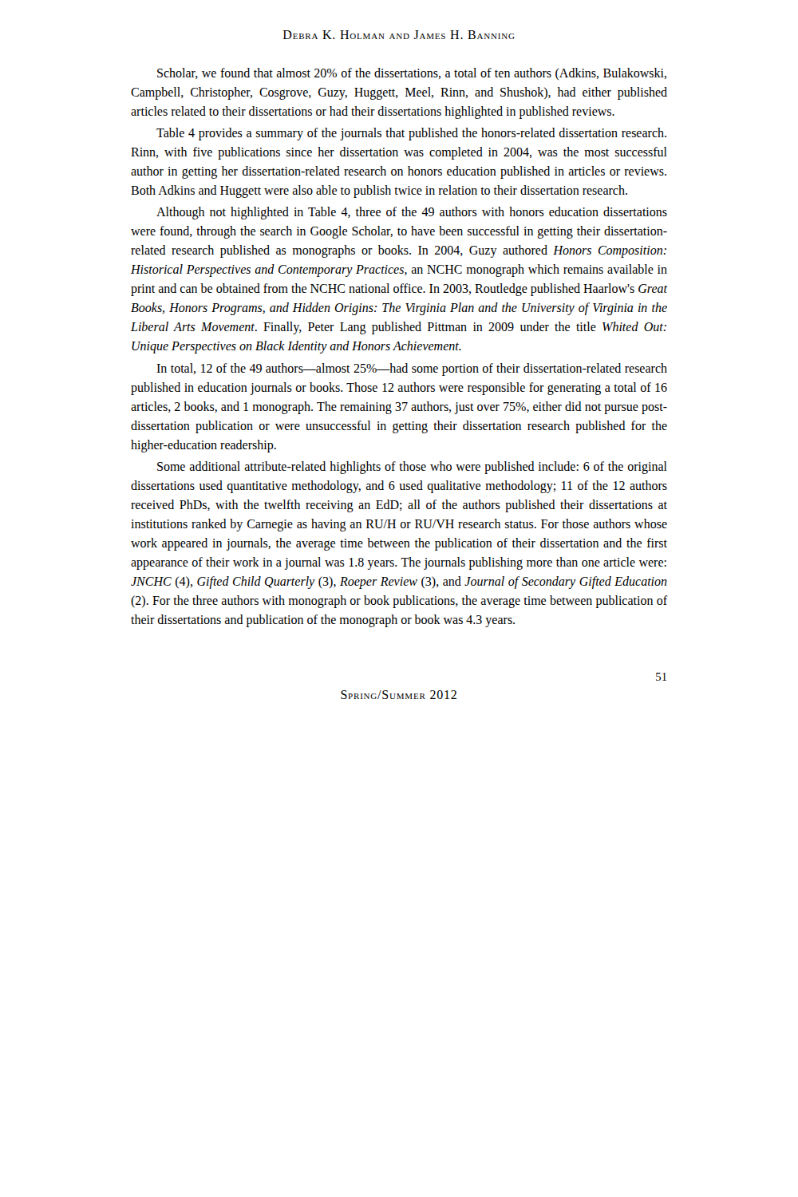Debra K. Holman and James H. Banning
Scholar, we found that almost 20% of the dissertations, a total of ten authors (Adkins, Bulakowski, Campbell, Christopher, Cosgrove, Guzy, Huggett, Meel, Rinn, and Shushok), had either published articles related to their dissertations or had their dissertations highlighted in published reviews.
Table 4 provides a summary of the journals that published the honors-related dissertation research. Rinn, with five publications since her dissertation was completed in 2004, was the most successful author in getting her dissertation-related research on honors education published in articles or reviews. Both Adkins and Huggett were also able to publish twice in relation to their dissertation research.
Although not highlighted in Table 4, three of the 49 authors with honors education dissertations were found, through the search in Google Scholar, to have been successful in getting their dissertation-related research published as monographs or books. In 2004, Guzy authored Honors Composition: Historical Perspectives and Contemporary Practices, an NCHC monograph which remains available in print and can be obtained from the NCHC national office. In 2003, Routledge published Haarlow's Great Books, Honors Programs, and Hidden Origins: The Virginia Plan and the University of Virginia in the Liberal Arts Movement. Finally, Peter Lang published Pittman in 2009 under the title Whited Out: Unique Perspectives on Black Identity and Honors Achievement.
In total, 12 of the 49 authors—almost 25%—had some portion of their dissertation-related research published in education journals or books. Those 12 authors were responsible for generating a total of 16 articles, 2 books, and 1 monograph. The remaining 37 authors, just over 75%, either did not pursue post-dissertation publication or were unsuccessful in getting their dissertation research published for the higher-education readership.
Some additional attribute-related highlights of those who were published include: 6 of the original dissertations used quantitative methodology, and 6 used qualitative methodology; 11 of the 12 authors received PhDs, with the twelfth receiving an EdD; all of the authors published their dissertations at institutions ranked by Carnegie as having an RU/H or RU/VH research status. For those authors whose work appeared in journals, the average time between the publication of their dissertation and the first appearance of their work in a journal was 1.8 years. The journals publishing more than one article were: JNCHC (4), Gifted Child Quarterly (3), Roeper Review (3), and Journal of Secondary Gifted Education (2). For the three authors with monograph or book publications, the average time between publication of their dissertations and publication of the monograph or book was 4.3 years.
51
Spring/Summer 2012